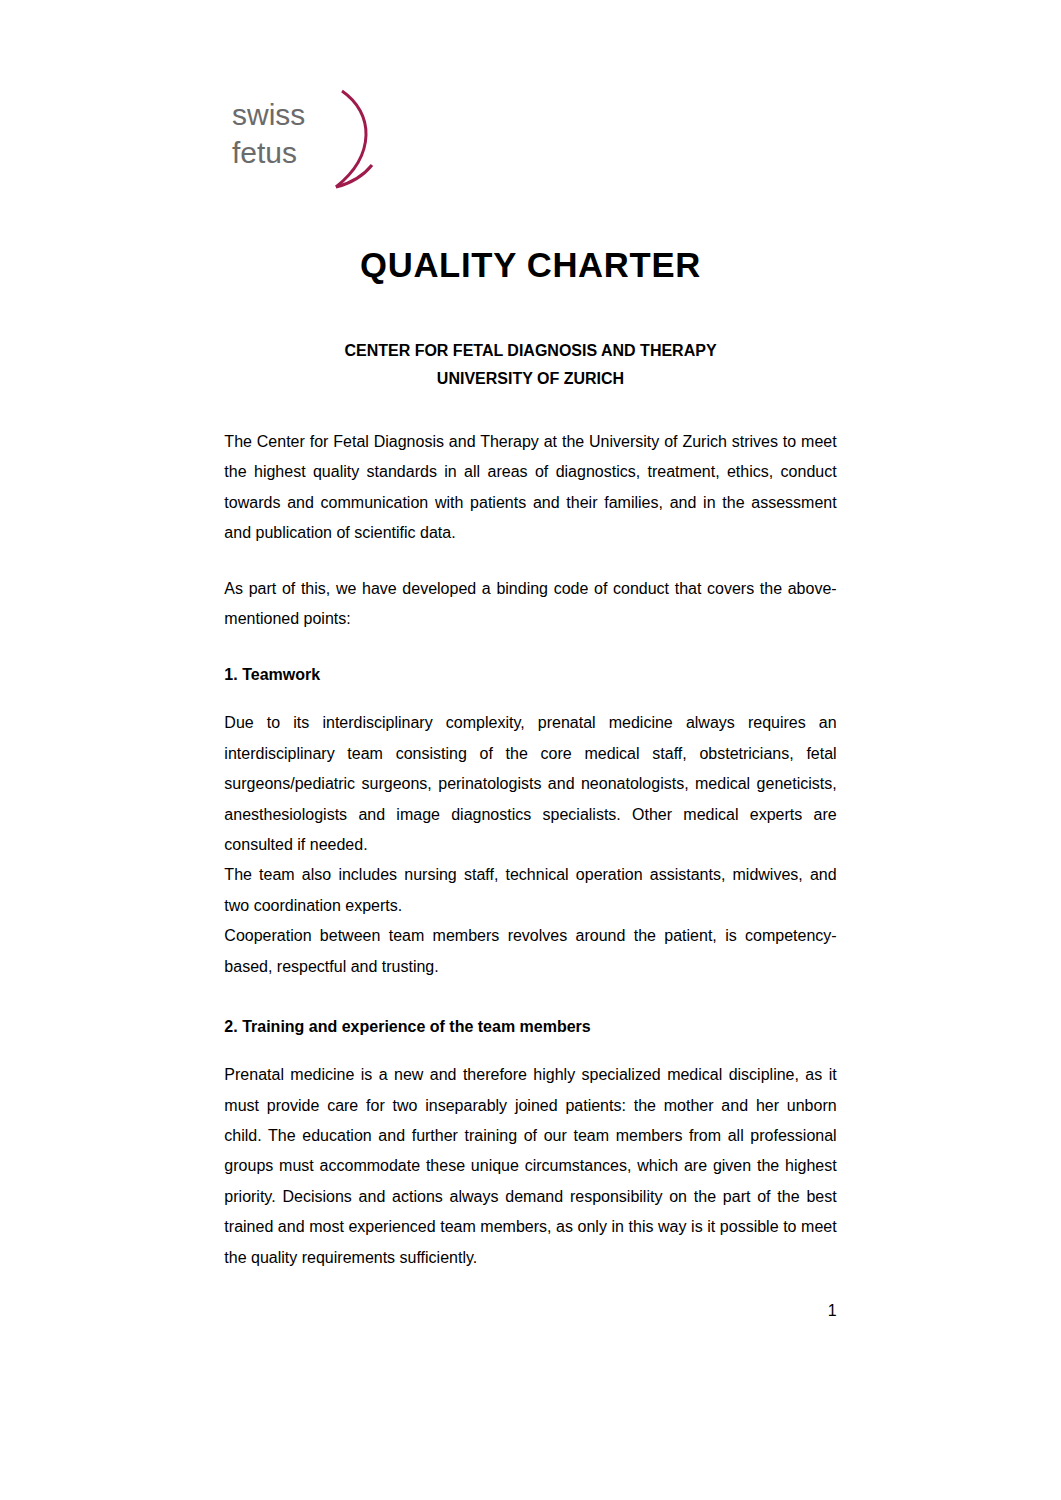swiss fetus swiss fetus
QUALITY CHARTER
CENTER FOR FETAL DIAGNOSIS AND THERAPY
UNIVERSITY OF ZURICH
The Center for Fetal Diagnosis and Therapy at the University of Zurich strives to meet the highest quality standards in all areas of diagnostics, treatment, ethics, conduct towards and communication with patients and their families, and in the assessment and publication of scientific data.
As part of this, we have developed a binding code of conduct that covers the above-mentioned points:
1. Teamwork
Due to its interdisciplinary complexity, prenatal medicine always requires an interdisciplinary team consisting of the core medical staff, obstetricians, fetal surgeons/pediatric surgeons, perinatologists and neonatologists, medical geneticists, anesthesiologists and image diagnostics specialists. Other medical experts are consulted if needed.
The team also includes nursing staff, technical operation assistants, midwives, and two coordination experts.
Cooperation between team members revolves around the patient, is competency-based, respectful and trusting.
2. Training and experience of the team members
Prenatal medicine is a new and therefore highly specialized medical discipline, as it must provide care for two inseparably joined patients: the mother and her unborn child. The education and further training of our team members from all professional groups must accommodate these unique circumstances, which are given the highest priority. Decisions and actions always demand responsibility on the part of the best trained and most experienced team members, as only in this way is it possible to meet the quality requirements sufficiently.
1